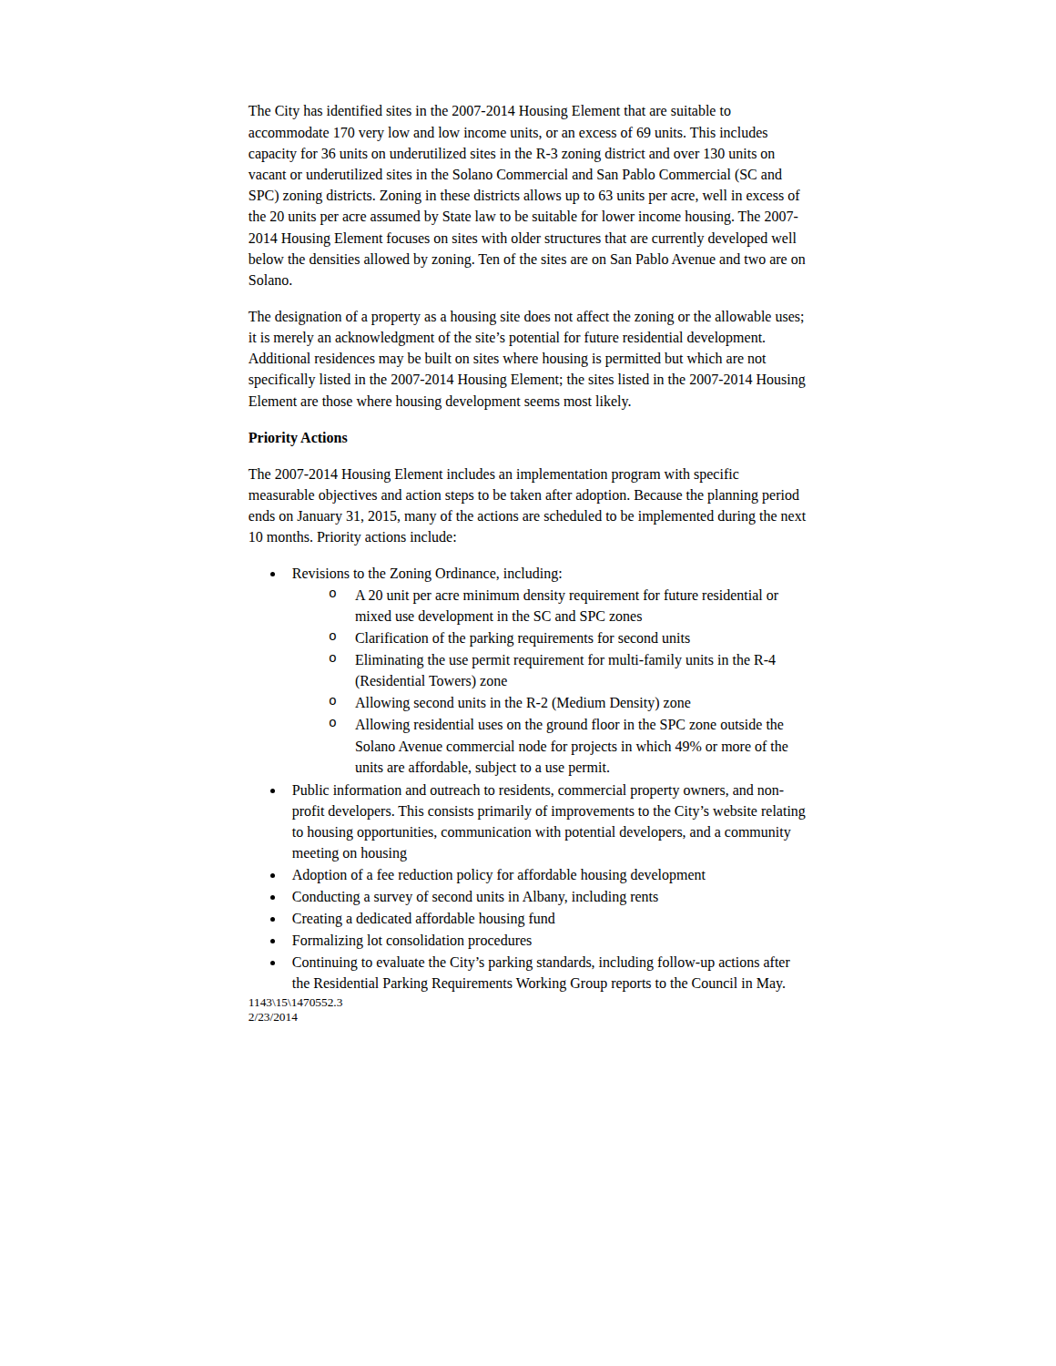The City has identified sites in the 2007-2014 Housing Element that are suitable to accommodate 170 very low and low income units, or an excess of 69 units. This includes capacity for 36 units on underutilized sites in the R-3 zoning district and over 130 units on vacant or underutilized sites in the Solano Commercial and San Pablo Commercial (SC and SPC) zoning districts. Zoning in these districts allows up to 63 units per acre, well in excess of the 20 units per acre assumed by State law to be suitable for lower income housing. The 2007-2014 Housing Element focuses on sites with older structures that are currently developed well below the densities allowed by zoning. Ten of the sites are on San Pablo Avenue and two are on Solano.
The designation of a property as a housing site does not affect the zoning or the allowable uses; it is merely an acknowledgment of the site’s potential for future residential development. Additional residences may be built on sites where housing is permitted but which are not specifically listed in the 2007-2014 Housing Element; the sites listed in the 2007-2014 Housing Element are those where housing development seems most likely.
Priority Actions
The 2007-2014 Housing Element includes an implementation program with specific measurable objectives and action steps to be taken after adoption. Because the planning period ends on January 31, 2015, many of the actions are scheduled to be implemented during the next 10 months. Priority actions include:
Revisions to the Zoning Ordinance, including:
A 20 unit per acre minimum density requirement for future residential or mixed use development in the SC and SPC zones
Clarification of the parking requirements for second units
Eliminating the use permit requirement for multi-family units in the R-4 (Residential Towers) zone
Allowing second units in the R-2 (Medium Density) zone
Allowing residential uses on the ground floor in the SPC zone outside the Solano Avenue commercial node for projects in which 49% or more of the units are affordable, subject to a use permit.
Public information and outreach to residents, commercial property owners, and non-profit developers. This consists primarily of improvements to the City’s website relating to housing opportunities, communication with potential developers, and a community meeting on housing
Adoption of a fee reduction policy for affordable housing development
Conducting a survey of second units in Albany, including rents
Creating a dedicated affordable housing fund
Formalizing lot consolidation procedures
Continuing to evaluate the City’s parking standards, including follow-up actions after the Residential Parking Requirements Working Group reports to the Council in May.
1143\15\1470552.3
2/23/2014